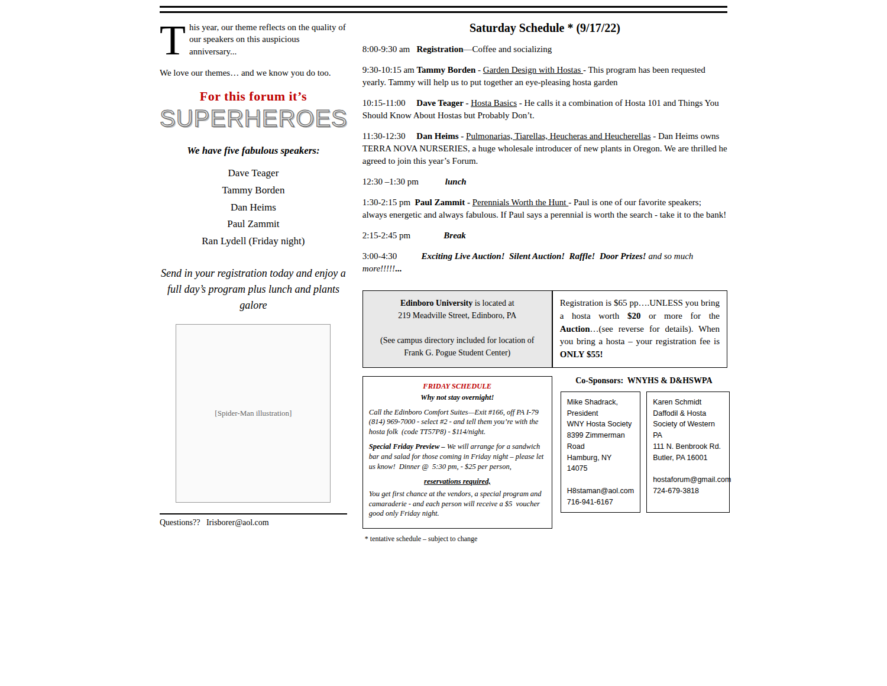This year, our theme reflects on the quality of our speakers on this auspicious anniversary...
We love our themes… and we know you do too.
For this forum it’s
SUPERHEROES
We have five fabulous speakers:
Dave Teager
Tammy Borden
Dan Heims
Paul Zammit
Ran Lydell (Friday night)
Send in your registration today and enjoy a full day’s program plus lunch and plants galore
[Spider-Man illustration]
Questions?? Irisborer@aol.com
Saturday Schedule * (9/17/22)
8:00-9:30 am Registration—Coffee and socializing
9:30-10:15 am Tammy Borden - Garden Design with Hostas - This program has been requested yearly. Tammy will help us to put together an eye-pleasing hosta garden
10:15-11:00 Dave Teager - Hosta Basics - He calls it a combination of Hosta 101 and Things You Should Know About Hostas but Probably Don’t.
11:30-12:30 Dan Heims - Pulmonarias, Tiarellas, Heucheras and Heucherellas - Dan Heims owns TERRA NOVA NURSERIES, a huge wholesale introducer of new plants in Oregon. We are thrilled he agreed to join this year’s Forum.
12:30 –1:30 pm lunch
1:30-2:15 pm Paul Zammit - Perennials Worth the Hunt - Paul is one of our favorite speakers; always energetic and always fabulous. If Paul says a perennial is worth the search - take it to the bank!
2:15-2:45 pm Break
3:00-4:30 Exciting Live Auction! Silent Auction! Raffle! Door Prizes! and so much more!!!!!...
Edinboro University is located at
219 Meadville Street, Edinboro, PA
(See campus directory included for location of
Frank G. Pogue Student Center)
Registration is $65 pp….UNLESS you bring a hosta worth $20 or more for the Auction…(see reverse for details). When you bring a hosta – your registration fee is ONLY $55!
FRIDAY SCHEDULE
Why not stay overnight!
Call the Edinboro Comfort Suites—Exit #166, off PA I-79 (814) 969-7000 - select #2 - and tell them you’re with the hosta folk (code TT57P8) - $114/night.
Special Friday Preview – We will arrange for a sandwich bar and salad for those coming in Friday night – please let us know! Dinner @ 5:30 pm, - $25 per person,
reservations required,
You get first chance at the vendors, a special program and camaraderie - and each person will receive a $5 voucher good only Friday night.
Co-Sponsors: WNYHS & D&HSWPA
Mike Shadrack, President
WNY Hosta Society
8399 Zimmerman Road
Hamburg, NY 14075
H8staman@aol.com
716-941-6167
Karen Schmidt
Daffodil & Hosta Society of Western PA
111 N. Benbrook Rd.
Butler, PA 16001
hostaforum@gmail.com
724-679-3818
* tentative schedule – subject to change